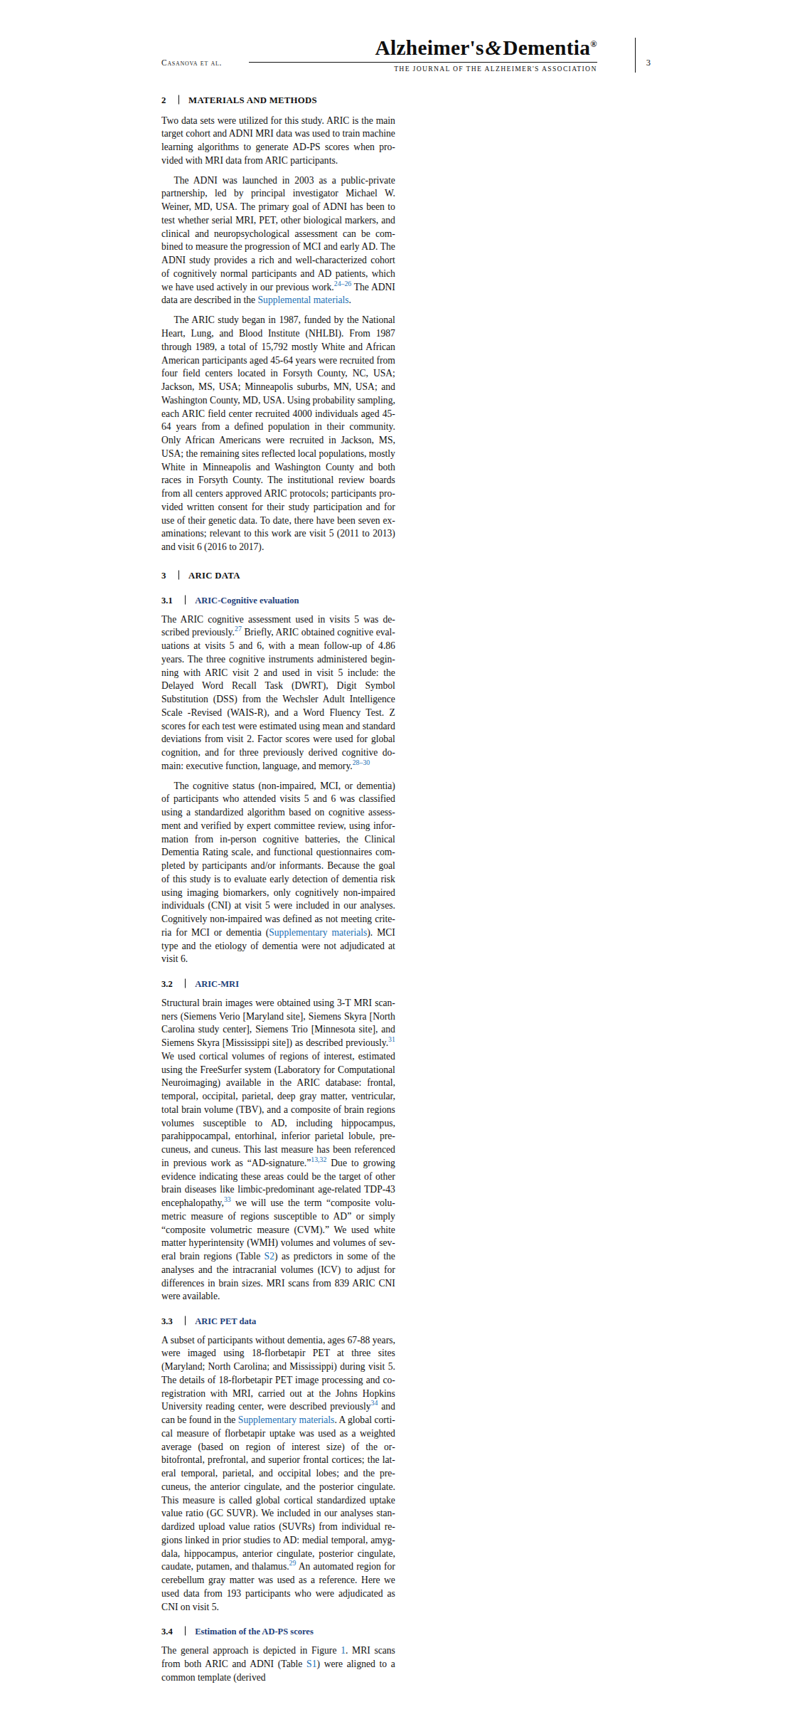Casanova et al.
Alzheimer's&Dementia® The Journal of the Alzheimer's Association
3
2 MATERIALS AND METHODS
Two data sets were utilized for this study. ARIC is the main target cohort and ADNI MRI data was used to train machine learning algorithms to generate AD-PS scores when provided with MRI data from ARIC participants.
The ADNI was launched in 2003 as a public-private partnership, led by principal investigator Michael W. Weiner, MD, USA. The primary goal of ADNI has been to test whether serial MRI, PET, other biological markers, and clinical and neuropsychological assessment can be combined to measure the progression of MCI and early AD. The ADNI study provides a rich and well-characterized cohort of cognitively normal participants and AD patients, which we have used actively in our previous work.24–26 The ADNI data are described in the Supplemental materials.
The ARIC study began in 1987, funded by the National Heart, Lung, and Blood Institute (NHLBI). From 1987 through 1989, a total of 15,792 mostly White and African American participants aged 45-64 years were recruited from four field centers located in Forsyth County, NC, USA; Jackson, MS, USA; Minneapolis suburbs, MN, USA; and Washington County, MD, USA. Using probability sampling, each ARIC field center recruited 4000 individuals aged 45-64 years from a defined population in their community. Only African Americans were recruited in Jackson, MS, USA; the remaining sites reflected local populations, mostly White in Minneapolis and Washington County and both races in Forsyth County. The institutional review boards from all centers approved ARIC protocols; participants provided written consent for their study participation and for use of their genetic data. To date, there have been seven examinations; relevant to this work are visit 5 (2011 to 2013) and visit 6 (2016 to 2017).
3 ARIC DATA
3.1 ARIC-Cognitive evaluation
The ARIC cognitive assessment used in visits 5 was described previously.27 Briefly, ARIC obtained cognitive evaluations at visits 5 and 6, with a mean follow-up of 4.86 years. The three cognitive instruments administered beginning with ARIC visit 2 and used in visit 5 include: the Delayed Word Recall Task (DWRT), Digit Symbol Substitution (DSS) from the Wechsler Adult Intelligence Scale -Revised (WAIS-R), and a Word Fluency Test. Z scores for each test were estimated using mean and standard deviations from visit 2. Factor scores were used for global cognition, and for three previously derived cognitive domain: executive function, language, and memory.28–30
The cognitive status (non-impaired, MCI, or dementia) of participants who attended visits 5 and 6 was classified using a standardized algorithm based on cognitive assessment and verified by expert committee review, using information from in-person cognitive batteries, the Clinical Dementia Rating scale, and functional questionnaires completed by participants and/or informants. Because the goal of this study is to evaluate early detection of dementia risk using imaging biomarkers, only cognitively non-impaired individuals (CNI) at visit 5 were included in our analyses. Cognitively non-impaired was defined as not meeting criteria for MCI or dementia (Supplementary materials). MCI type and the etiology of dementia were not adjudicated at visit 6.
3.2 ARIC-MRI
Structural brain images were obtained using 3-T MRI scanners (Siemens Verio [Maryland site], Siemens Skyra [North Carolina study center], Siemens Trio [Minnesota site], and Siemens Skyra [Mississippi site]) as described previously.31 We used cortical volumes of regions of interest, estimated using the FreeSurfer system (Laboratory for Computational Neuroimaging) available in the ARIC database: frontal, temporal, occipital, parietal, deep gray matter, ventricular, total brain volume (TBV), and a composite of brain regions volumes susceptible to AD, including hippocampus, parahippocampal, entorhinal, inferior parietal lobule, precuneus, and cuneus. This last measure has been referenced in previous work as “AD-signature.”13,32 Due to growing evidence indicating these areas could be the target of other brain diseases like limbic-predominant age-related TDP-43 encephalopathy,33 we will use the term “composite volumetric measure of regions susceptible to AD” or simply “composite volumetric measure (CVM).” We used white matter hyperintensity (WMH) volumes and volumes of several brain regions (Table S2) as predictors in some of the analyses and the intracranial volumes (ICV) to adjust for differences in brain sizes. MRI scans from 839 ARIC CNI were available.
3.3 ARIC PET data
A subset of participants without dementia, ages 67-88 years, were imaged using 18-florbetapir PET at three sites (Maryland; North Carolina; and Mississippi) during visit 5. The details of 18-florbetapir PET image processing and co-registration with MRI, carried out at the Johns Hopkins University reading center, were described previously34 and can be found in the Supplementary materials. A global cortical measure of florbetapir uptake was used as a weighted average (based on region of interest size) of the orbitofrontal, prefrontal, and superior frontal cortices; the lateral temporal, parietal, and occipital lobes; and the precuneus, the anterior cingulate, and the posterior cingulate. This measure is called global cortical standardized uptake value ratio (GC SUVR). We included in our analyses standardized upload value ratios (SUVRs) from individual regions linked in prior studies to AD: medial temporal, amygdala, hippocampus, anterior cingulate, posterior cingulate, caudate, putamen, and thalamus.29 An automated region for cerebellum gray matter was used as a reference. Here we used data from 193 participants who were adjudicated as CNI on visit 5.
3.4 Estimation of the AD-PS scores
The general approach is depicted in Figure 1. MRI scans from both ARIC and ADNI (Table S1) were aligned to a common template (derived